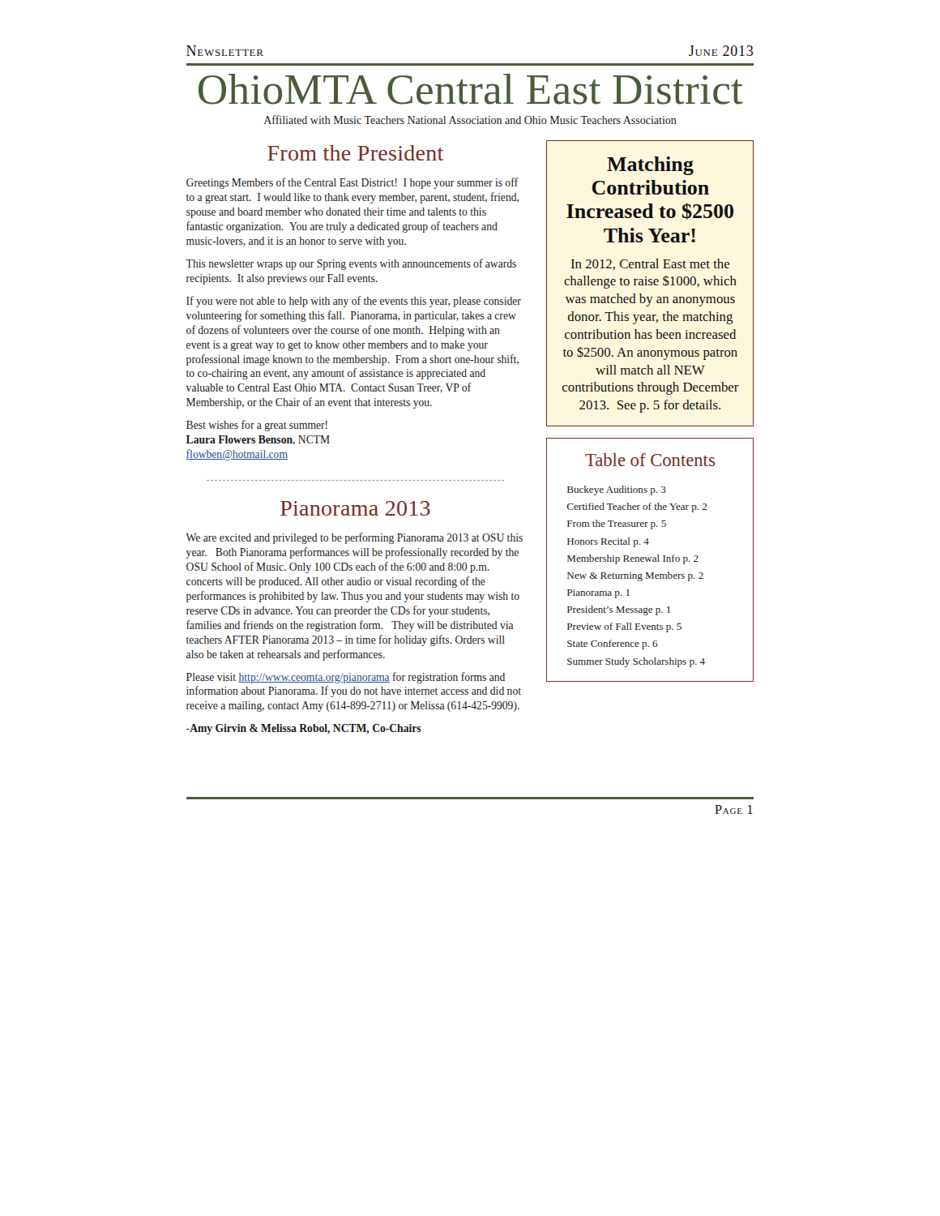Newsletter June 2013
OhioMTA Central East District
Affiliated with Music Teachers National Association and Ohio Music Teachers Association
From the President
Greetings Members of the Central East District! I hope your summer is off to a great start. I would like to thank every member, parent, student, friend, spouse and board member who donated their time and talents to this fantastic organization. You are truly a dedicated group of teachers and music-lovers, and it is an honor to serve with you.
This newsletter wraps up our Spring events with announcements of awards recipients. It also previews our Fall events.
If you were not able to help with any of the events this year, please consider volunteering for something this fall. Pianorama, in particular, takes a crew of dozens of volunteers over the course of one month. Helping with an event is a great way to get to know other members and to make your professional image known to the membership. From a short one-hour shift, to co-chairing an event, any amount of assistance is appreciated and valuable to Central East Ohio MTA. Contact Susan Treer, VP of Membership, or the Chair of an event that interests you.
Best wishes for a great summer!
Laura Flowers Benson, NCTM
flowben@hotmail.com
Pianorama 2013
We are excited and privileged to be performing Pianorama 2013 at OSU this year. Both Pianorama performances will be professionally recorded by the OSU School of Music. Only 100 CDs each of the 6:00 and 8:00 p.m. concerts will be produced. All other audio or visual recording of the performances is prohibited by law. Thus you and your students may wish to reserve CDs in advance. You can preorder the CDs for your students, families and friends on the registration form. They will be distributed via teachers AFTER Pianorama 2013 – in time for holiday gifts. Orders will also be taken at rehearsals and performances.
Please visit http://www.ceomta.org/pianorama for registration forms and information about Pianorama. If you do not have internet access and did not receive a mailing, contact Amy (614-899-2711) or Melissa (614-425-9909).
-Amy Girvin & Melissa Robol, NCTM, Co-Chairs
Matching Contribution Increased to $2500 This Year!
In 2012, Central East met the challenge to raise $1000, which was matched by an anonymous donor. This year, the matching contribution has been increased to $2500. An anonymous patron will match all NEW contributions through December 2013. See p. 5 for details.
Table of Contents
Buckeye Auditions p. 3
Certified Teacher of the Year p. 2
From the Treasurer p. 5
Honors Recital p. 4
Membership Renewal Info p. 2
New & Returning Members p. 2
Pianorama p. 1
President’s Message p. 1
Preview of Fall Events p. 5
State Conference p. 6
Summer Study Scholarships p. 4
Page 1